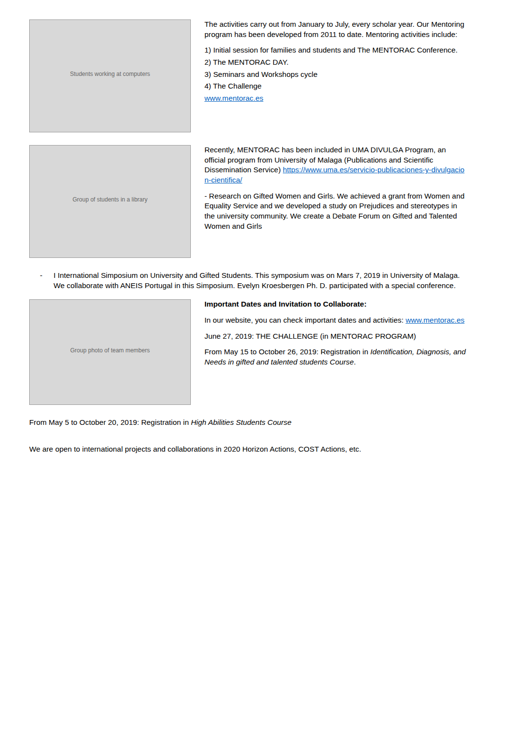The activities carry out from January to July, every scholar year. Our Mentoring program has been developed from 2011 to date. Mentoring activities include:
1) Initial session for families and students and The MENTORAC Conference.
2) The MENTORAC DAY.
3) Seminars and Workshops cycle
4) The Challenge
www.mentorac.es
Recently, MENTORAC has been included in UMA DIVULGA Program, an official program from University of Malaga (Publications and Scientific Dissemination Service) https://www.uma.es/servicio-publicaciones-y-divulgacion-cientifica/
- Research on Gifted Women and Girls. We achieved a grant from Women and Equality Service and we developed a study on Prejudices and stereotypes in the university community. We create a Debate Forum on Gifted and Talented Women and Girls
I International Simposium on University and Gifted Students. This symposium was on Mars 7, 2019 in University of Malaga. We collaborate with ANEIS Portugal in this Simposium. Evelyn Kroesbergen Ph. D. participated with a special conference.
Important Dates and Invitation to Collaborate:
In our website, you can check important dates and activities: www.mentorac.es
June 27, 2019: THE CHALLENGE (in MENTORAC PROGRAM)
From May 15 to October 26, 2019: Registration in Identification, Diagnosis, and Needs in gifted and talented students Course.
From May 5 to October 20, 2019: Registration in High Abilities Students Course
We are open to international projects and collaborations in 2020 Horizon Actions, COST Actions, etc.